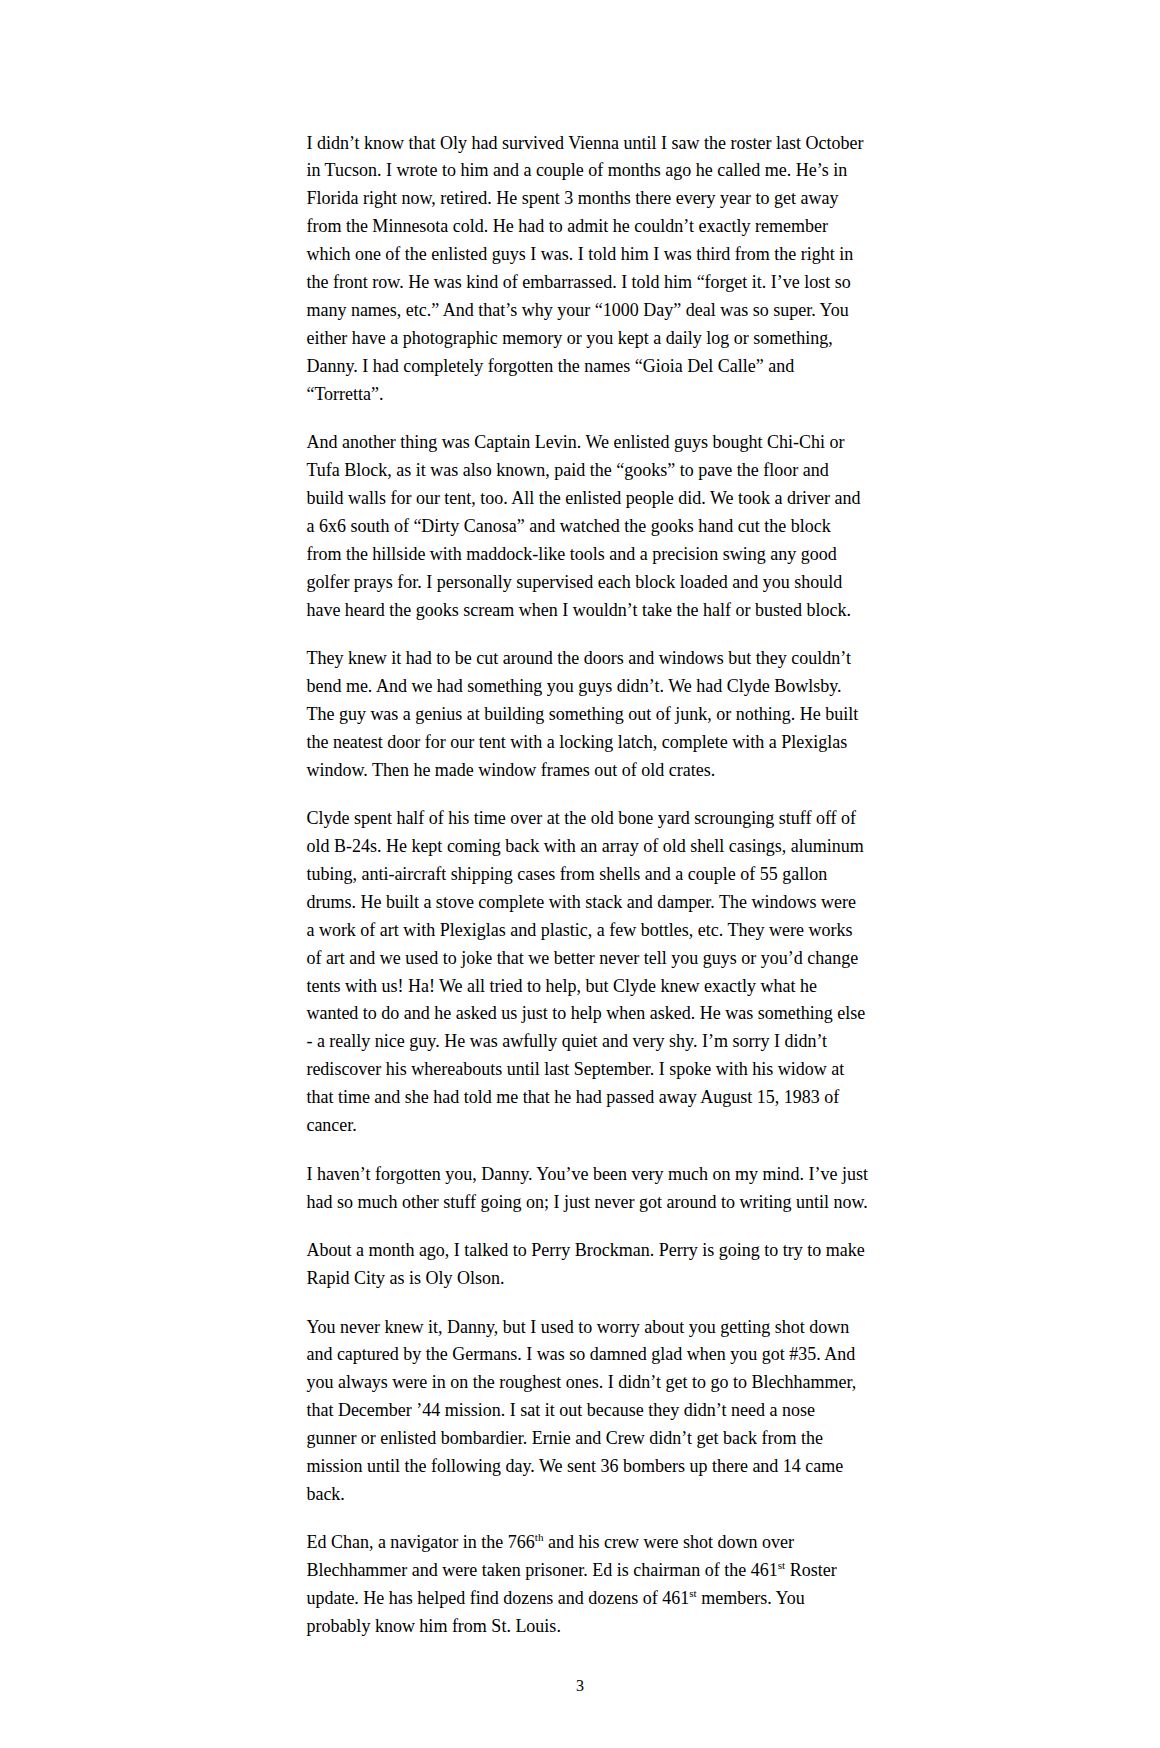I didn’t know that Oly had survived Vienna until I saw the roster last October in Tucson. I wrote to him and a couple of months ago he called me. He’s in Florida right now, retired. He spent 3 months there every year to get away from the Minnesota cold. He had to admit he couldn’t exactly remember which one of the enlisted guys I was. I told him I was third from the right in the front row. He was kind of embarrassed. I told him “forget it. I’ve lost so many names, etc.” And that’s why your “1000 Day” deal was so super. You either have a photographic memory or you kept a daily log or something, Danny. I had completely forgotten the names “Gioia Del Calle” and “Torretta”.
And another thing was Captain Levin. We enlisted guys bought Chi-Chi or Tufa Block, as it was also known, paid the “gooks” to pave the floor and build walls for our tent, too. All the enlisted people did. We took a driver and a 6x6 south of “Dirty Canosa” and watched the gooks hand cut the block from the hillside with maddock-like tools and a precision swing any good golfer prays for. I personally supervised each block loaded and you should have heard the gooks scream when I wouldn’t take the half or busted block.
They knew it had to be cut around the doors and windows but they couldn’t bend me. And we had something you guys didn’t. We had Clyde Bowlsby. The guy was a genius at building something out of junk, or nothing. He built the neatest door for our tent with a locking latch, complete with a Plexiglas window. Then he made window frames out of old crates.
Clyde spent half of his time over at the old bone yard scrounging stuff off of old B-24s. He kept coming back with an array of old shell casings, aluminum tubing, anti-aircraft shipping cases from shells and a couple of 55 gallon drums. He built a stove complete with stack and damper. The windows were a work of art with Plexiglas and plastic, a few bottles, etc. They were works of art and we used to joke that we better never tell you guys or you’d change tents with us! Ha! We all tried to help, but Clyde knew exactly what he wanted to do and he asked us just to help when asked. He was something else - a really nice guy. He was awfully quiet and very shy. I’m sorry I didn’t rediscover his whereabouts until last September. I spoke with his widow at that time and she had told me that he had passed away August 15, 1983 of cancer.
I haven’t forgotten you, Danny. You’ve been very much on my mind. I’ve just had so much other stuff going on; I just never got around to writing until now.
About a month ago, I talked to Perry Brockman. Perry is going to try to make Rapid City as is Oly Olson.
You never knew it, Danny, but I used to worry about you getting shot down and captured by the Germans. I was so damned glad when you got #35. And you always were in on the roughest ones. I didn’t get to go to Blechhammer, that December ’44 mission. I sat it out because they didn’t need a nose gunner or enlisted bombardier. Ernie and Crew didn’t get back from the mission until the following day. We sent 36 bombers up there and 14 came back.
Ed Chan, a navigator in the 766th and his crew were shot down over Blechhammer and were taken prisoner. Ed is chairman of the 461st Roster update. He has helped find dozens and dozens of 461st members. You probably know him from St. Louis.
3